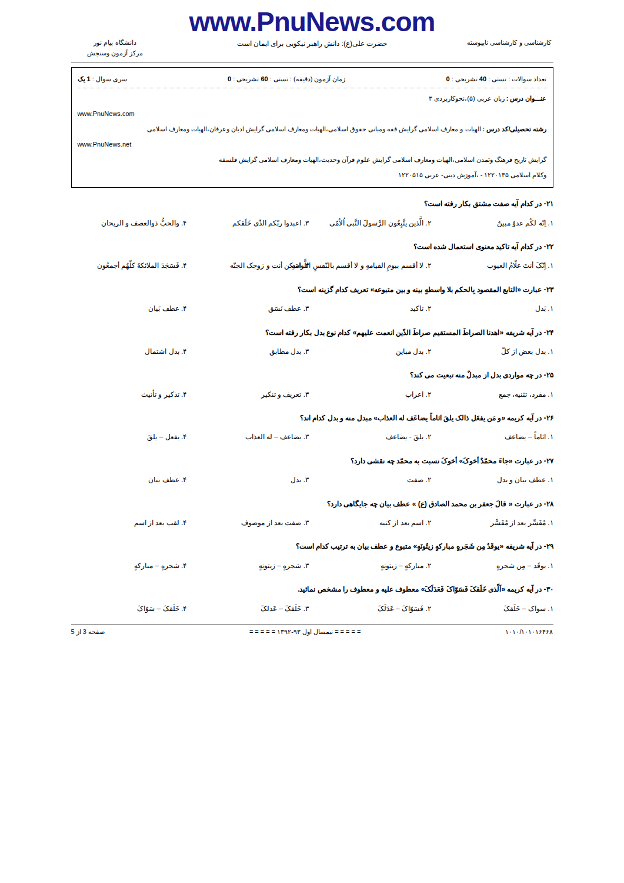www.PnuNews.com
کارشناسی و کارشناسی ناپیوسته
حضرت علی(ع): دانش راهبر نیکویی برای ایمان است
دانشگاه پیام نور
مرکز آزمون وسنجش
تعداد سوالات : تستی : 40 تشریحی : 0 زمان آزمون (دقیقه) : تستی : 60 تشریحی : 0 سری سوال : 1 یک
عنـــوان درس : زبان عربی (۵)،نحوکاربردی ۳
www.PnuNews.com
رشته تحصیلی/کد درس : الهیات و معارف اسلامی گرایش فقه ومبانی حقوق اسلامی،الهیات ومعارف اسلامی گرایش ادیان وعرفان،الهیات ومعارف اسلامی
www.PnuNews.net
گرایش تاریخ فرهنگ وتمدن اسلامی،الهیات ومعارف اسلامی گرایش علوم قرآن وحدیث،الهیات ومعارف اسلامی گرایش فلسفه
وکلام اسلامی ۱۲۲۰۱۳۵ - ،آموزش دینی- عربی ۱۲۲۰۵۱۵
۲۱- در کدام آیه صفت مشتق بکار رفته است؟
۱. اِنّه لکُم عدوٌ مبینٌ
۲. الَّذین یتَّبِعُون الرَّسولَ النَّبی اُلاُمّی
۳. اعبدوا ربّکم الذّی خَلَقکم
۴. والحبُّ ذوالعصف و الریحان
۲۲- در کدام آیه تاکید معنوی استعمال شده است؟
۱. اِنّکَ أنتَ علّامُ الغیوب
۲. لا أقسم بیومِ القیامهِ و لا أقسم بالنّفسِ اللَّوامَهِ
۳. اسکن أنت و زوجک الجنّه
۴. فَسَجَدَ الملائکهُ کلّهُم أجمعُون
۲۳- عبارت «التابع المقصود بِالحکم بلا واسطهٍ بینه و بین متبوعه» تعریف کدام گزینه است؟
۱. بَدل
۲. تاکید
۳. عطف نَسَق
۴. عطف بَیان
۲۴- در آیه شریفه «اهدنا الصراطَ المستقیم صراطَ الذّین انعمت علیهم» کدام نوع بدل بکار رفته است؟
۱. بدل بعض از کلّ
۲. بدل مباین
۳. بدل مطابق
۴. بدل اشتمال
۲۵- در چه مواردی بدل از مبدلٌ منه تبعیت می کند؟
۱. مفرد، تثنیه، جمع
۲. اعراب
۳. تعریف و تنکیر
۴. تذکیر و تأنیث
۲۶- در آیه کریمه «و مَن یفعَل ذالک یلقَ اثاماً یضاعَف له العذاب» مبدل منه و بدل کدام اند؟
۱. اثاماً – یضاعف
۲. یلقَ - یضاعف
۳. یضاعف – له العذاب
۴. یفعل – یلقَ
۲۷- در عبارت «جاءَ محمّدٌ أخوکَ» أخوکَ نسبت به محمّد چه نقشی دارد؟
۱. عطف بیان و بدل
۲. صفت
۳. بدل
۴. عطف بیان
۲۸- در عبارت « قالَ جعفر بن محمد الصادق (ع) » عطف بیان چه جایگاهی دارد؟
۱. مُفَسِّر بعد از مُفَسَّر
۲. اسم بعد از کنیه
۳. صفت بعد از موصوف
۴. لقب بعد از اسم
۲۹- در آیه شریفه «یوقَدُ مِن شَجَرهٍ مبارکهٍ زیتُونَهٍ» متبوع و عطف بیان به ترتیب کدام است؟
۱. یوقَد – مِن شجرهٍ
۲. مبارکهٍ – زیتونهٍ
۳. شجرهٍ – زیتونهٍ
۴. شجرهٍ – مبارکهٍ
۳۰- در آیه کریمه «اَلّذی خَلَقکَ فَسَوّاکَ فَعَدَلَکَ» معطوف علیه و معطوف را مشخص نمائید.
۱. سواک – خَلَقکَ
۲. فَسَوّاکَ – عَدَلَکَ
۳. خَلَقکَ – عَدلکَ
۴. خَلَقکَ – سَوّاکَ
۱۰۱۰/۱۰۱۰۱۶۴۶۸ = = = = = نیمسال اول ۹۳-۱۳۹۲ = = = = = صفحه 3 از 5